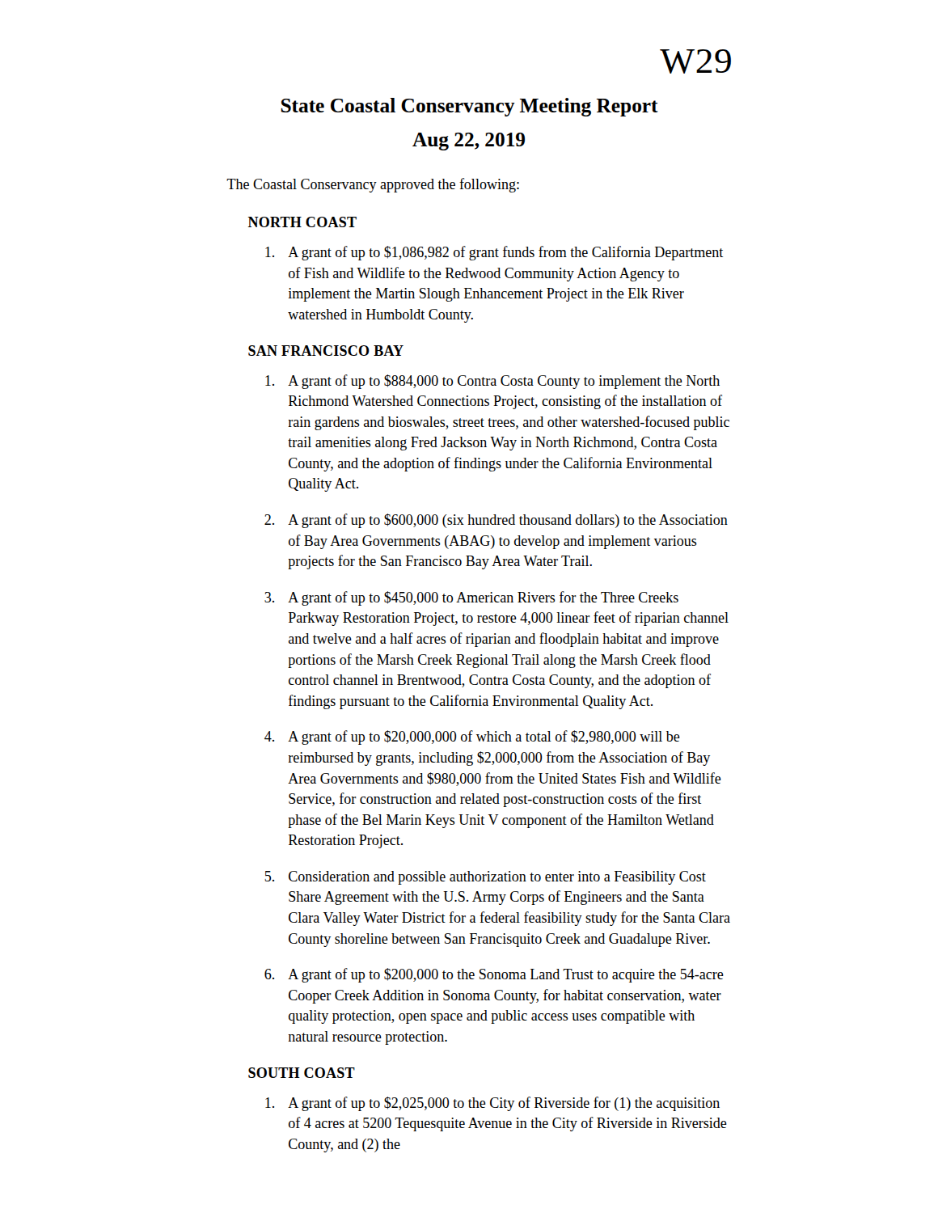W29
State Coastal Conservancy Meeting Report
Aug 22, 2019
The Coastal Conservancy approved the following:
NORTH COAST
A grant of up to $1,086,982 of grant funds from the California Department of Fish and Wildlife to the Redwood Community Action Agency to implement the Martin Slough Enhancement Project in the Elk River watershed in Humboldt County.
SAN FRANCISCO BAY
A grant of up to $884,000 to Contra Costa County to implement the North Richmond Watershed Connections Project, consisting of the installation of rain gardens and bioswales, street trees, and other watershed-focused public trail amenities along Fred Jackson Way in North Richmond, Contra Costa County, and the adoption of findings under the California Environmental Quality Act.
A grant of up to $600,000 (six hundred thousand dollars) to the Association of Bay Area Governments (ABAG) to develop and implement various projects for the San Francisco Bay Area Water Trail.
A grant of up to $450,000 to American Rivers for the Three Creeks Parkway Restoration Project, to restore 4,000 linear feet of riparian channel and twelve and a half acres of riparian and floodplain habitat and improve portions of the Marsh Creek Regional Trail along the Marsh Creek flood control channel in Brentwood, Contra Costa County, and the adoption of findings pursuant to the California Environmental Quality Act.
A grant of up to $20,000,000 of which a total of $2,980,000 will be reimbursed by grants, including $2,000,000 from the Association of Bay Area Governments and $980,000 from the United States Fish and Wildlife Service, for construction and related post-construction costs of the first phase of the Bel Marin Keys Unit V component of the Hamilton Wetland Restoration Project.
Consideration and possible authorization to enter into a Feasibility Cost Share Agreement with the U.S. Army Corps of Engineers and the Santa Clara Valley Water District for a federal feasibility study for the Santa Clara County shoreline between San Francisquito Creek and Guadalupe River.
A grant of up to $200,000 to the Sonoma Land Trust to acquire the 54-acre Cooper Creek Addition in Sonoma County, for habitat conservation, water quality protection, open space and public access uses compatible with natural resource protection.
SOUTH COAST
A grant of up to $2,025,000 to the City of Riverside for (1) the acquisition of 4 acres at 5200 Tequesquite Avenue in the City of Riverside in Riverside County, and (2) the